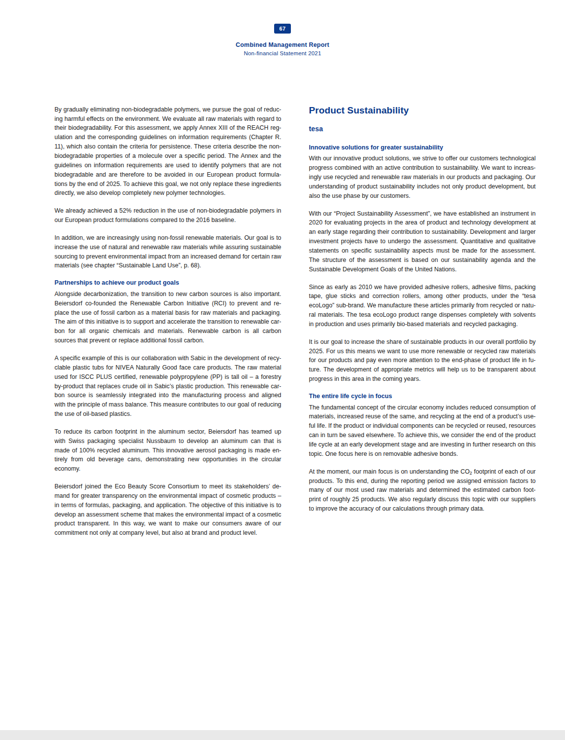67
Combined Management Report
Non-financial Statement 2021
By gradually eliminating non-biodegradable polymers, we pursue the goal of reducing harmful effects on the environment. We evaluate all raw materials with regard to their biodegradability. For this assessment, we apply Annex XIII of the REACH regulation and the corresponding guidelines on information requirements (Chapter R. 11), which also contain the criteria for persistence. These criteria describe the non-biodegradable properties of a molecule over a specific period. The Annex and the guidelines on information requirements are used to identify polymers that are not biodegradable and are therefore to be avoided in our European product formulations by the end of 2025. To achieve this goal, we not only replace these ingredients directly, we also develop completely new polymer technologies.
We already achieved a 52% reduction in the use of non-biodegradable polymers in our European product formulations compared to the 2016 baseline.
In addition, we are increasingly using non-fossil renewable materials. Our goal is to increase the use of natural and renewable raw materials while assuring sustainable sourcing to prevent environmental impact from an increased demand for certain raw materials (see chapter “Sustainable Land Use”, p. 68).
Partnerships to achieve our product goals
Alongside decarbonization, the transition to new carbon sources is also important. Beiersdorf co-founded the Renewable Carbon Initiative (RCI) to prevent and replace the use of fossil carbon as a material basis for raw materials and packaging. The aim of this initiative is to support and accelerate the transition to renewable carbon for all organic chemicals and materials. Renewable carbon is all carbon sources that prevent or replace additional fossil carbon.
A specific example of this is our collaboration with Sabic in the development of recyclable plastic tubs for NIVEA Naturally Good face care products. The raw material used for ISCC PLUS certified, renewable polypropylene (PP) is tall oil – a forestry by-product that replaces crude oil in Sabic’s plastic production. This renewable carbon source is seamlessly integrated into the manufacturing process and aligned with the principle of mass balance. This measure contributes to our goal of reducing the use of oil-based plastics.
To reduce its carbon footprint in the aluminum sector, Beiersdorf has teamed up with Swiss packaging specialist Nussbaum to develop an aluminum can that is made of 100% recycled aluminum. This innovative aerosol packaging is made entirely from old beverage cans, demonstrating new opportunities in the circular economy.
Beiersdorf joined the Eco Beauty Score Consortium to meet its stakeholders’ demand for greater transparency on the environmental impact of cosmetic products – in terms of formulas, packaging, and application. The objective of this initiative is to develop an assessment scheme that makes the environmental impact of a cosmetic product transparent. In this way, we want to make our consumers aware of our commitment not only at company level, but also at brand and product level.
Product Sustainability
tesa
Innovative solutions for greater sustainability
With our innovative product solutions, we strive to offer our customers technological progress combined with an active contribution to sustainability. We want to increasingly use recycled and renewable raw materials in our products and packaging. Our understanding of product sustainability includes not only product development, but also the use phase by our customers.
With our “Project Sustainability Assessment”, we have established an instrument in 2020 for evaluating projects in the area of product and technology development at an early stage regarding their contribution to sustainability. Development and larger investment projects have to undergo the assessment. Quantitative and qualitative statements on specific sustainability aspects must be made for the assessment. The structure of the assessment is based on our sustainability agenda and the Sustainable Development Goals of the United Nations.
Since as early as 2010 we have provided adhesive rollers, adhesive films, packing tape, glue sticks and correction rollers, among other products, under the “tesa ecoLogo” sub-brand. We manufacture these articles primarily from recycled or natural materials. The tesa ecoLogo product range dispenses completely with solvents in production and uses primarily bio-based materials and recycled packaging.
It is our goal to increase the share of sustainable products in our overall portfolio by 2025. For us this means we want to use more renewable or recycled raw materials for our products and pay even more attention to the end-phase of product life in future. The development of appropriate metrics will help us to be transparent about progress in this area in the coming years.
The entire life cycle in focus
The fundamental concept of the circular economy includes reduced consumption of materials, increased reuse of the same, and recycling at the end of a product’s useful life. If the product or individual components can be recycled or reused, resources can in turn be saved elsewhere. To achieve this, we consider the end of the product life cycle at an early development stage and are investing in further research on this topic. One focus here is on removable adhesive bonds.
At the moment, our main focus is on understanding the CO2 footprint of each of our products. To this end, during the reporting period we assigned emission factors to many of our most used raw materials and determined the estimated carbon footprint of roughly 25 products. We also regularly discuss this topic with our suppliers to improve the accuracy of our calculations through primary data.